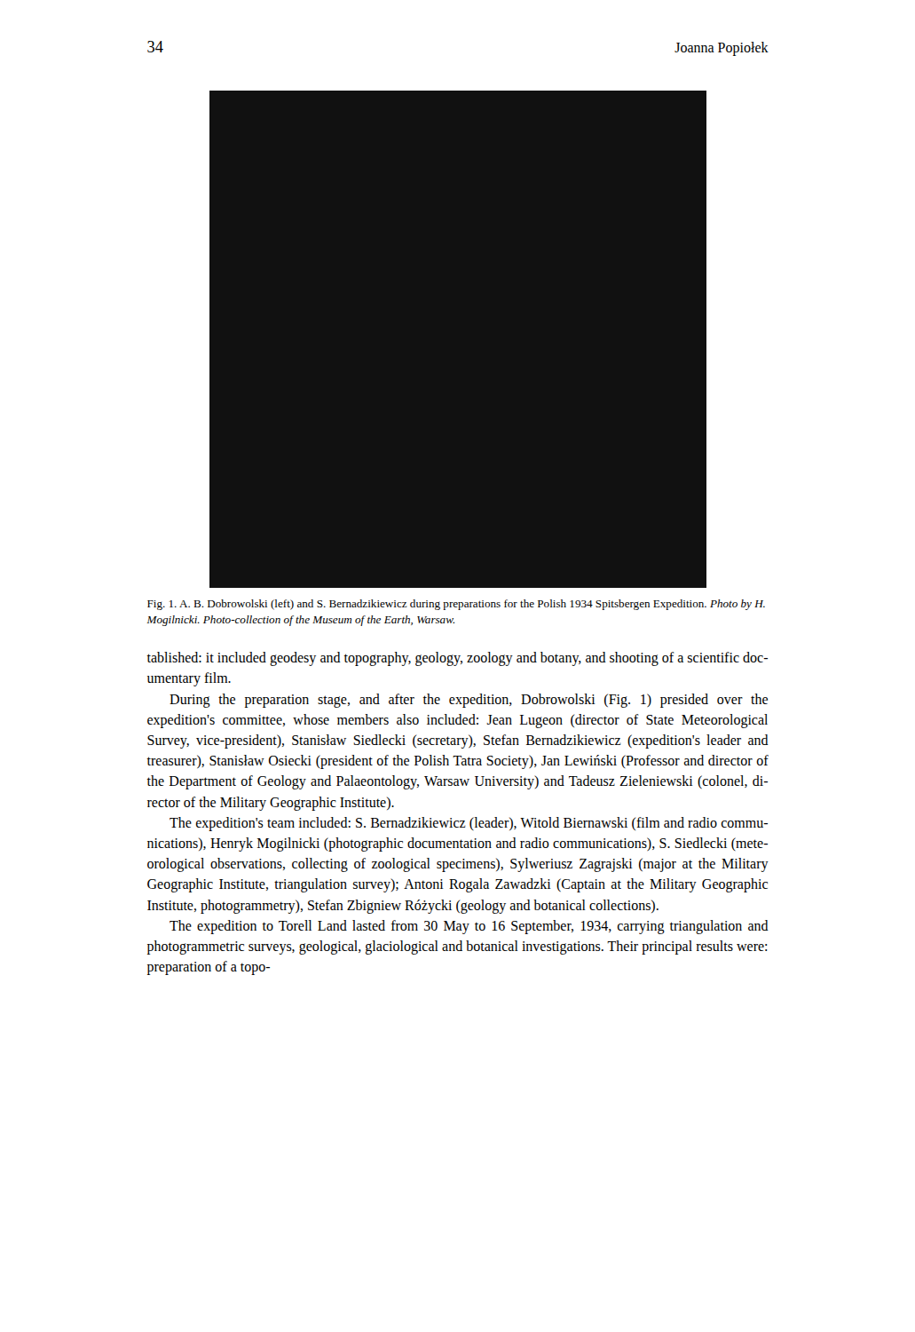34 Joanna Popiołek
Fig. 1. A. B. Dobrowolski (left) and S. Bernadzikiewicz during preparations for the Polish 1934 Spitsbergen Expedition. Photo by H. Mogilnicki. Photo-collection of the Museum of the Earth, Warsaw.
tablished: it included geodesy and topography, geology, zoology and botany, and shooting of a scientific documentary film.
During the preparation stage, and after the expedition, Dobrowolski (Fig. 1) presided over the expedition's committee, whose members also included: Jean Lugeon (director of State Meteorological Survey, vice-president), Stanisław Siedlecki (secretary), Stefan Bernadzikiewicz (expedition's leader and treasurer), Stanisław Osiecki (president of the Polish Tatra Society), Jan Lewiński (Professor and director of the Department of Geology and Palaeontology, Warsaw University) and Tadeusz Zieleniewski (colonel, director of the Military Geographic Institute).
The expedition's team included: S. Bernadzikiewicz (leader), Witold Biernawski (film and radio communications), Henryk Mogilnicki (photographic documentation and radio communications), S. Siedlecki (meteorological observations, collecting of zoological specimens), Sylweriusz Zagrajski (major at the Military Geographic Institute, triangulation survey); Antoni Rogala Zawadzki (Captain at the Military Geographic Institute, photogrammetry), Stefan Zbigniew Różycki (geology and botanical collections).
The expedition to Torell Land lasted from 30 May to 16 September, 1934, carrying triangulation and photogrammetric surveys, geological, glaciological and botanical investigations. Their principal results were: preparation of a topo-